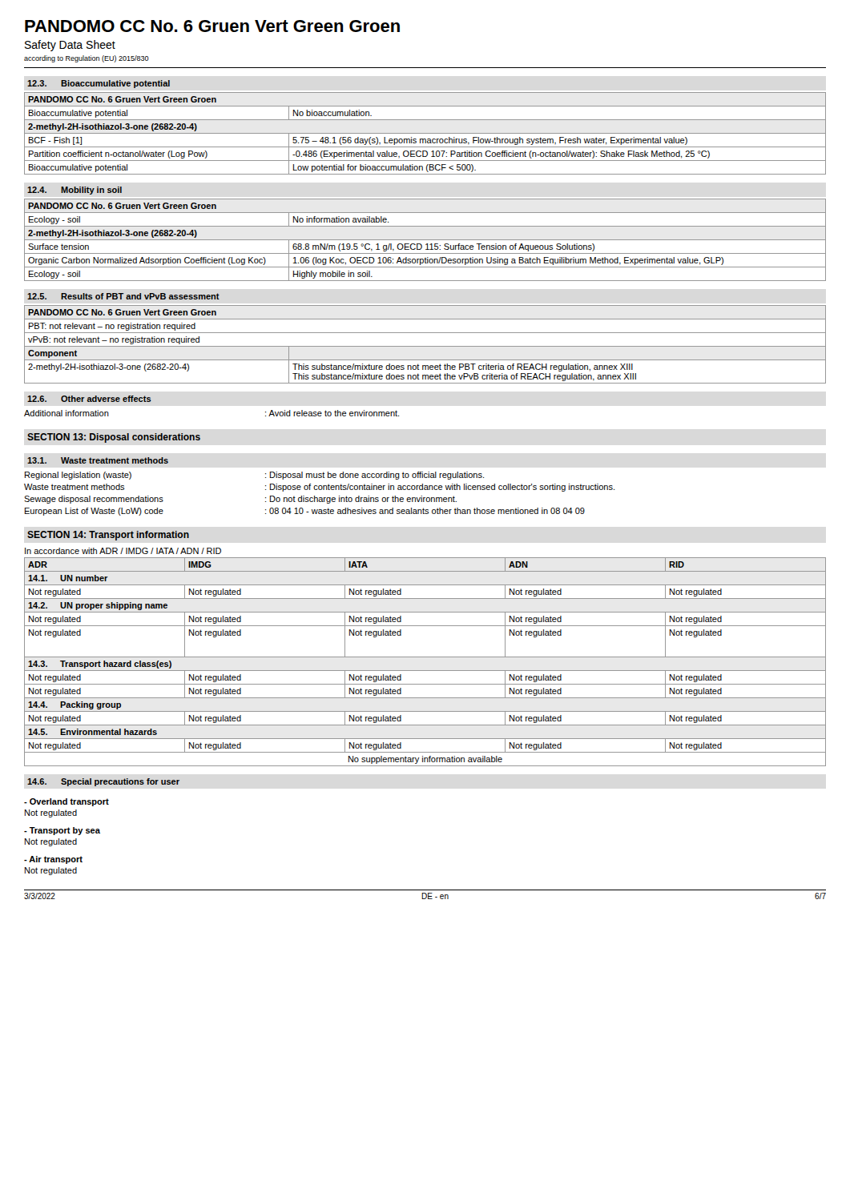PANDOMO CC No. 6 Gruen Vert Green Groen
Safety Data Sheet
according to Regulation (EU) 2015/830
12.3. Bioaccumulative potential
| PANDOMO CC No. 6 Gruen Vert Green Groen |
| Bioaccumulative potential | No bioaccumulation. |
| 2-methyl-2H-isothiazol-3-one (2682-20-4) |
| BCF - Fish [1] | 5.75 – 48.1 (56 day(s), Lepomis macrochirus, Flow-through system, Fresh water, Experimental value) |
| Partition coefficient n-octanol/water (Log Pow) | -0.486 (Experimental value, OECD 107: Partition Coefficient (n-octanol/water): Shake Flask Method, 25 °C) |
| Bioaccumulative potential | Low potential for bioaccumulation (BCF < 500). |
12.4. Mobility in soil
| PANDOMO CC No. 6 Gruen Vert Green Groen |
| Ecology - soil | No information available. |
| 2-methyl-2H-isothiazol-3-one (2682-20-4) |
| Surface tension | 68.8 mN/m (19.5 °C, 1 g/l, OECD 115: Surface Tension of Aqueous Solutions) |
| Organic Carbon Normalized Adsorption Coefficient (Log Koc) | 1.06 (log Koc, OECD 106: Adsorption/Desorption Using a Batch Equilibrium Method, Experimental value, GLP) |
| Ecology - soil | Highly mobile in soil. |
12.5. Results of PBT and vPvB assessment
| PANDOMO CC No. 6 Gruen Vert Green Groen |
| PBT: not relevant – no registration required |
| vPvB: not relevant – no registration required |
| Component | |
| 2-methyl-2H-isothiazol-3-one (2682-20-4) | This substance/mixture does not meet the PBT criteria of REACH regulation, annex XIII This substance/mixture does not meet the vPvB criteria of REACH regulation, annex XIII |
12.6. Other adverse effects
Additional information: Avoid release to the environment.
SECTION 13: Disposal considerations
13.1. Waste treatment methods
Regional legislation (waste): Disposal must be done according to official regulations.
Waste treatment methods: Dispose of contents/container in accordance with licensed collector's sorting instructions.
Sewage disposal recommendations: Do not discharge into drains or the environment.
European List of Waste (LoW) code: 08 04 10 - waste adhesives and sealants other than those mentioned in 08 04 09
SECTION 14: Transport information
In accordance with ADR / IMDG / IATA / ADN / RID
| ADR | IMDG | IATA | ADN | RID |
| 14.1. UN number |
| Not regulated | Not regulated | Not regulated | Not regulated | Not regulated |
| 14.2. UN proper shipping name |
| Not regulated | Not regulated | Not regulated | Not regulated | Not regulated |
| Not regulated | Not regulated | Not regulated | Not regulated | Not regulated |
| 14.3. Transport hazard class(es) |
| Not regulated | Not regulated | Not regulated | Not regulated | Not regulated |
| Not regulated | Not regulated | Not regulated | Not regulated | Not regulated |
| 14.4. Packing group |
| Not regulated | Not regulated | Not regulated | Not regulated | Not regulated |
| 14.5. Environmental hazards |
| Not regulated | Not regulated | Not regulated | Not regulated | Not regulated |
| No supplementary information available |
14.6. Special precautions for user
- Overland transport
Not regulated
- Transport by sea
Not regulated
- Air transport
Not regulated
3/3/2022 DE - en 6/7